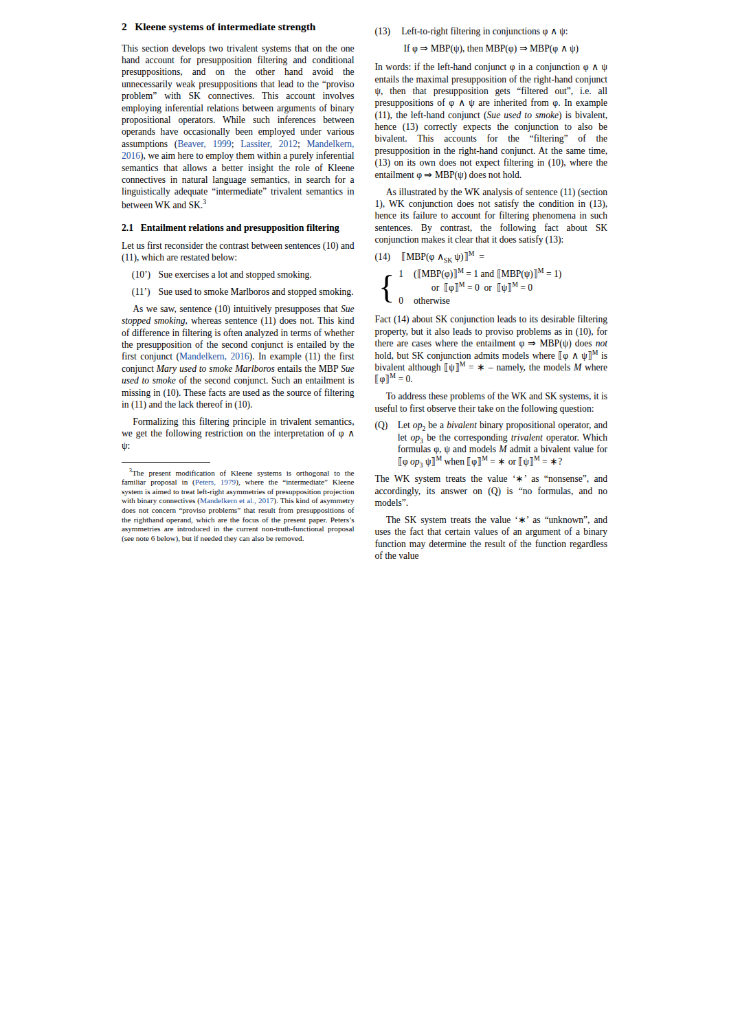2 Kleene systems of intermediate strength
This section develops two trivalent systems that on the one hand account for presupposition filtering and conditional presuppositions, and on the other hand avoid the unnecessarily weak presuppositions that lead to the “proviso problem” with SK connectives. This account involves employing inferential relations between arguments of binary propositional operators. While such inferences between operands have occasionally been employed under various assumptions (Beaver, 1999; Lassiter, 2012; Mandelkern, 2016), we aim here to employ them within a purely inferential semantics that allows a better insight the role of Kleene connectives in natural language semantics, in search for a linguistically adequate “intermediate” trivalent semantics in between WK and SK.3
2.1 Entailment relations and presupposition filtering
Let us first reconsider the contrast between sentences (10) and (11), which are restated below:
(10’)
Sue exercises a lot and stopped smoking.
(11’)
Sue used to smoke Marlboros and stopped smoking.
As we saw, sentence (10) intuitively presupposes that Sue stopped smoking, whereas sentence (11) does not. This kind of difference in filtering is often analyzed in terms of whether the presupposition of the second conjunct is entailed by the first conjunct (Mandelkern, 2016). In example (11) the first conjunct Mary used to smoke Marlboros entails the MBP Sue used to smoke of the second conjunct. Such an entailment is missing in (10). These facts are used as the source of filtering in (11) and the lack thereof in (10).
Formalizing this filtering principle in trivalent semantics, we get the following restriction on the interpretation of φ ∧ ψ:
3 The present modification of Kleene systems is orthogonal to the familiar proposal in (Peters, 1979), where the “intermediate” Kleene system is aimed to treat left-right asymmetries of presupposition projection with binary connectives (Mandelkern et al., 2017). This kind of asymmetry does not concern “proviso problems” that result from presuppositions of the righthand operand, which are the focus of the present paper. Peters’s asymmetries are introduced in the current non-truth-functional proposal (see note 6 below), but if needed they can also be removed.
(13)
Left-to-right filtering in conjunctions φ ∧ ψ:
If φ ⇒ MBP(ψ), then MBP(φ) ⇒ MBP(φ ∧ ψ)
In words: if the left-hand conjunct φ in a conjunction φ ∧ ψ entails the maximal presupposition of the right-hand conjunct ψ, then that presupposition gets “filtered out”, i.e. all presuppositions of φ ∧ ψ are inherited from φ. In example (11), the left-hand conjunct (Sue used to smoke) is bivalent, hence (13) correctly expects the conjunction to also be bivalent. This accounts for the “filtering” of the presupposition in the right-hand conjunct. At the same time, (13) on its own does not expect filtering in (10), where the entailment φ ⇒ MBP(ψ) does not hold.
As illustrated by the WK analysis of sentence (11) (section 1), WK conjunction does not satisfy the condition in (13), hence its failure to account for filtering phenomena in such sentences. By contrast, the following fact about SK conjunction makes it clear that it does satisfy (13):
(14)
⟦MBP(φ ∧SK ψ)⟧M =
{
1
(⟦MBP(φ)⟧M = 1 and ⟦MBP(ψ)⟧M = 1)
or ⟦φ⟧M = 0 or ⟦ψ⟧M = 0
0
otherwise
Fact (14) about SK conjunction leads to its desirable filtering property, but it also leads to proviso problems as in (10), for there are cases where the entailment φ ⇒ MBP(ψ) does not hold, but SK conjunction admits models where ⟦φ ∧ ψ⟧M is bivalent although ⟦ψ⟧M = ∗ – namely, the models M where ⟦φ⟧M = 0.
To address these problems of the WK and SK systems, it is useful to first observe their take on the following question:
(Q)
Let op2 be a bivalent binary propositional operator, and let op3 be the corresponding trivalent operator. Which formulas φ, ψ and models M admit a bivalent value for ⟦φ op3 ψ⟧M when ⟦φ⟧M = ∗ or ⟦ψ⟧M = ∗?
The WK system treats the value ‘∗’ as “nonsense”, and accordingly, its answer on (Q) is “no formulas, and no models”.
The SK system treats the value ‘∗’ as “unknown”, and uses the fact that certain values of an argument of a binary function may determine the result of the function regardless of the value